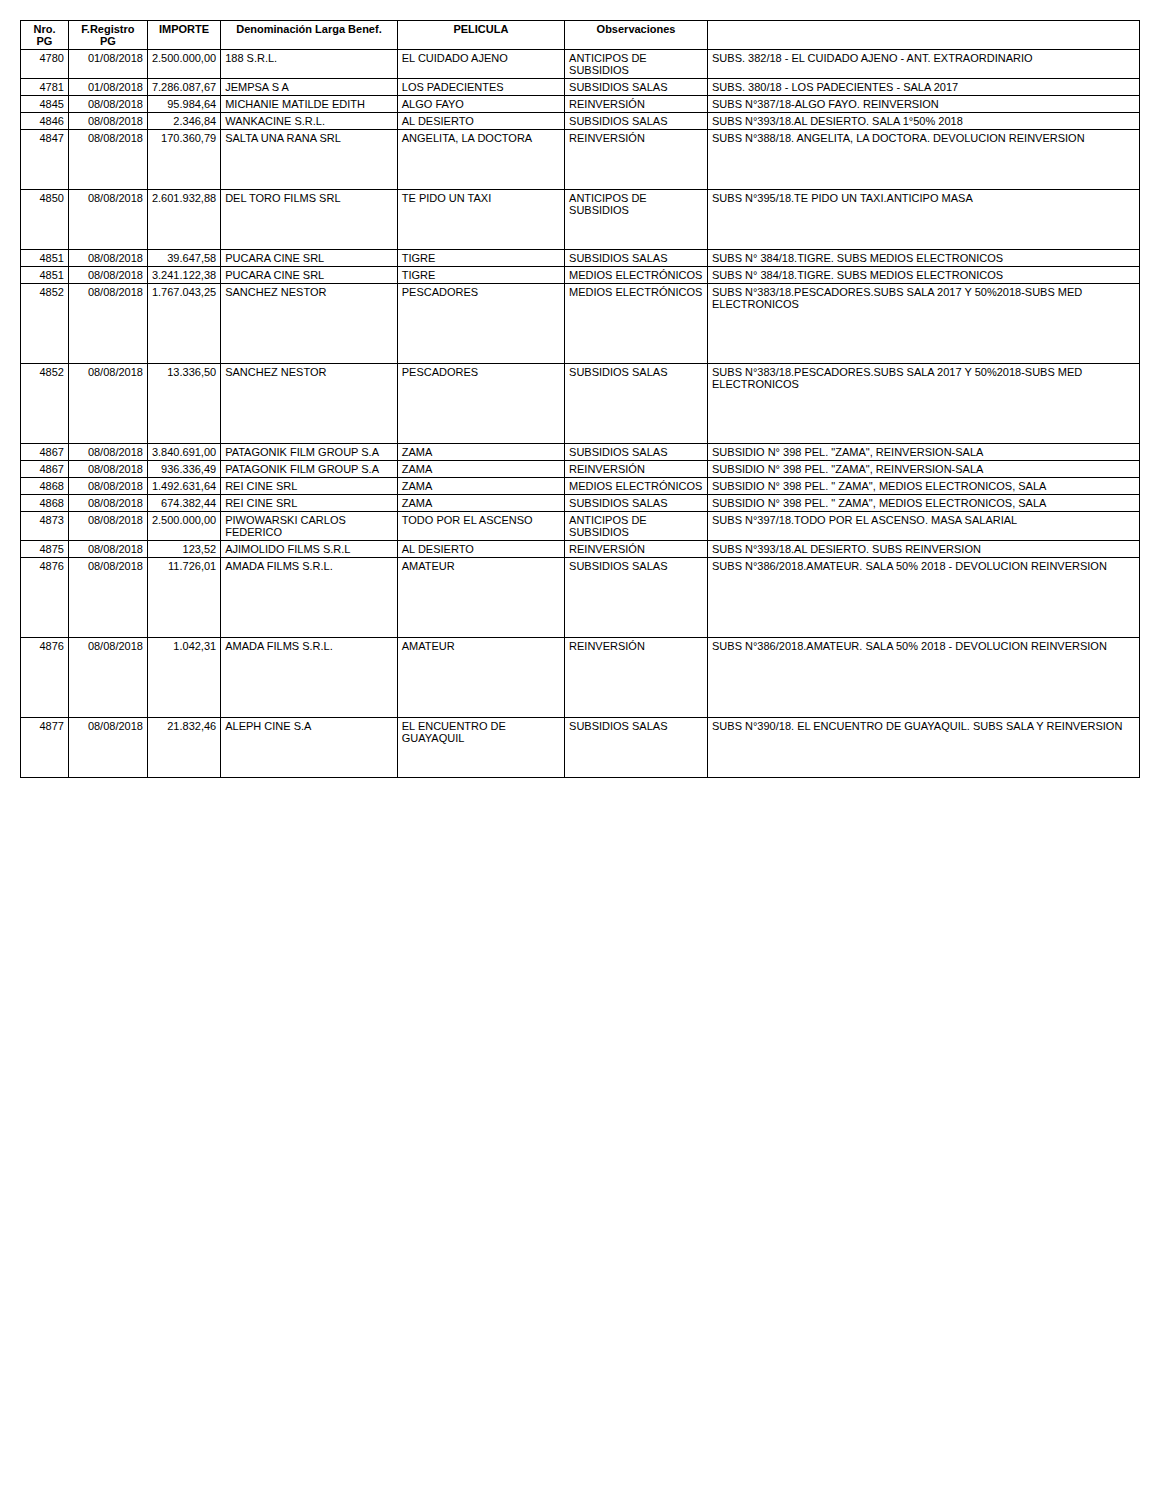| Nro. PG | F.Registro PG | IMPORTE | Denominación Larga Benef. | PELICULA | Observaciones | |
| --- | --- | --- | --- | --- | --- | --- |
| 4780 | 01/08/2018 | 2.500.000,00 | 188 S.R.L. | EL CUIDADO AJENO | ANTICIPOS DE SUBSIDIOS | SUBS. 382/18 - EL CUIDADO AJENO - ANT. EXTRAORDINARIO |
| 4781 | 01/08/2018 | 7.286.087,67 | JEMPSA S A | LOS PADECIENTES | SUBSIDIOS SALAS | SUBS. 380/18 - LOS PADECIENTES - SALA 2017 |
| 4845 | 08/08/2018 | 95.984,64 | MICHANIE MATILDE EDITH | ALGO FAYO | REINVERSIÓN | SUBS N°387/18-ALGO FAYO. REINVERSION |
| 4846 | 08/08/2018 | 2.346,84 | WANKACINE S.R.L. | AL DESIERTO | SUBSIDIOS SALAS | SUBS N°393/18.AL DESIERTO. SALA 1°50% 2018 |
| 4847 | 08/08/2018 | 170.360,79 | SALTA UNA RANA SRL | ANGELITA, LA DOCTORA | REINVERSIÓN | SUBS N°388/18. ANGELITA, LA DOCTORA. DEVOLUCION REINVERSION |
| 4850 | 08/08/2018 | 2.601.932,88 | DEL TORO FILMS SRL | TE PIDO UN TAXI | ANTICIPOS DE SUBSIDIOS | SUBS N°395/18.TE PIDO UN TAXI.ANTICIPO MASA |
| 4851 | 08/08/2018 | 39.647,58 | PUCARA CINE SRL | TIGRE | SUBSIDIOS SALAS | SUBS N° 384/18.TIGRE. SUBS MEDIOS ELECTRONICOS |
| 4851 | 08/08/2018 | 3.241.122,38 | PUCARA CINE SRL | TIGRE | MEDIOS ELECTRÓNICOS | SUBS N° 384/18.TIGRE. SUBS MEDIOS ELECTRONICOS |
| 4852 | 08/08/2018 | 1.767.043,25 | SANCHEZ NESTOR | PESCADORES | MEDIOS ELECTRÓNICOS | SUBS N°383/18.PESCADORES.SUBS SALA 2017 Y 50%2018-SUBS MED ELECTRONICOS |
| 4852 | 08/08/2018 | 13.336,50 | SANCHEZ NESTOR | PESCADORES | SUBSIDIOS SALAS | SUBS N°383/18.PESCADORES.SUBS SALA 2017 Y 50%2018-SUBS MED ELECTRONICOS |
| 4867 | 08/08/2018 | 3.840.691,00 | PATAGONIK FILM GROUP S.A | ZAMA | SUBSIDIOS SALAS | SUBSIDIO N° 398 PEL. "ZAMA", REINVERSION-SALA |
| 4867 | 08/08/2018 | 936.336,49 | PATAGONIK FILM GROUP S.A | ZAMA | REINVERSIÓN | SUBSIDIO N° 398 PEL. "ZAMA", REINVERSION-SALA |
| 4868 | 08/08/2018 | 1.492.631,64 | REI CINE SRL | ZAMA | MEDIOS ELECTRÓNICOS | SUBSIDIO N° 398 PEL. " ZAMA", MEDIOS ELECTRONICOS, SALA |
| 4868 | 08/08/2018 | 674.382,44 | REI CINE SRL | ZAMA | SUBSIDIOS SALAS | SUBSIDIO N° 398 PEL. " ZAMA", MEDIOS ELECTRONICOS, SALA |
| 4873 | 08/08/2018 | 2.500.000,00 | PIWOWARSKI CARLOS FEDERICO | TODO POR EL ASCENSO | ANTICIPOS DE SUBSIDIOS | SUBS N°397/18.TODO POR EL ASCENSO. MASA SALARIAL |
| 4875 | 08/08/2018 | 123,52 | AJIMOLIDO FILMS S.R.L | AL DESIERTO | REINVERSIÓN | SUBS N°393/18.AL DESIERTO. SUBS REINVERSION |
| 4876 | 08/08/2018 | 11.726,01 | AMADA FILMS S.R.L. | AMATEUR | SUBSIDIOS SALAS | SUBS N°386/2018.AMATEUR. SALA 50% 2018 - DEVOLUCION REINVERSION |
| 4876 | 08/08/2018 | 1.042,31 | AMADA FILMS S.R.L. | AMATEUR | REINVERSIÓN | SUBS N°386/2018.AMATEUR. SALA 50% 2018 - DEVOLUCION REINVERSION |
| 4877 | 08/08/2018 | 21.832,46 | ALEPH CINE S.A | EL ENCUENTRO DE GUAYAQUIL | SUBSIDIOS SALAS | SUBS N°390/18. EL ENCUENTRO DE GUAYAQUIL. SUBS SALA Y REINVERSION |